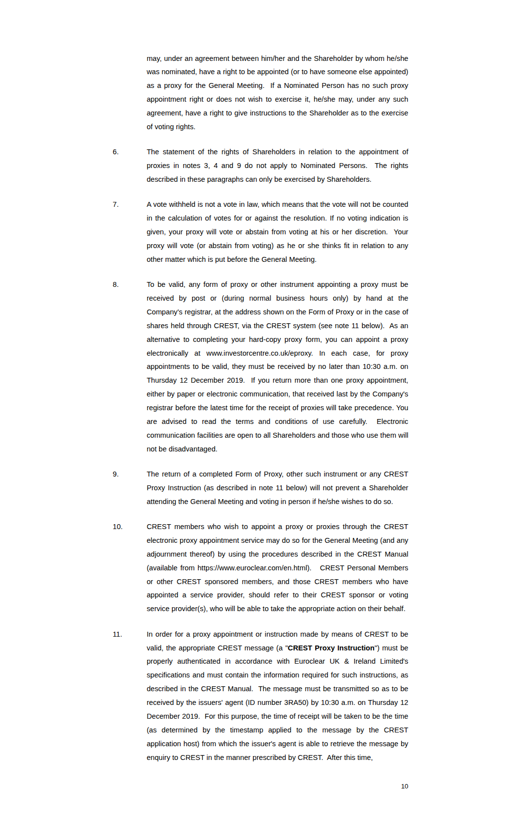may, under an agreement between him/her and the Shareholder by whom he/she was nominated, have a right to be appointed (or to have someone else appointed) as a proxy for the General Meeting. If a Nominated Person has no such proxy appointment right or does not wish to exercise it, he/she may, under any such agreement, have a right to give instructions to the Shareholder as to the exercise of voting rights.
6. The statement of the rights of Shareholders in relation to the appointment of proxies in notes 3, 4 and 9 do not apply to Nominated Persons. The rights described in these paragraphs can only be exercised by Shareholders.
7. A vote withheld is not a vote in law, which means that the vote will not be counted in the calculation of votes for or against the resolution. If no voting indication is given, your proxy will vote or abstain from voting at his or her discretion. Your proxy will vote (or abstain from voting) as he or she thinks fit in relation to any other matter which is put before the General Meeting.
8. To be valid, any form of proxy or other instrument appointing a proxy must be received by post or (during normal business hours only) by hand at the Company's registrar, at the address shown on the Form of Proxy or in the case of shares held through CREST, via the CREST system (see note 11 below). As an alternative to completing your hard-copy proxy form, you can appoint a proxy electronically at www.investorcentre.co.uk/eproxy. In each case, for proxy appointments to be valid, they must be received by no later than 10:30 a.m. on Thursday 12 December 2019. If you return more than one proxy appointment, either by paper or electronic communication, that received last by the Company's registrar before the latest time for the receipt of proxies will take precedence. You are advised to read the terms and conditions of use carefully. Electronic communication facilities are open to all Shareholders and those who use them will not be disadvantaged.
9. The return of a completed Form of Proxy, other such instrument or any CREST Proxy Instruction (as described in note 11 below) will not prevent a Shareholder attending the General Meeting and voting in person if he/she wishes to do so.
10. CREST members who wish to appoint a proxy or proxies through the CREST electronic proxy appointment service may do so for the General Meeting (and any adjournment thereof) by using the procedures described in the CREST Manual (available from https://www.euroclear.com/en.html). CREST Personal Members or other CREST sponsored members, and those CREST members who have appointed a service provider, should refer to their CREST sponsor or voting service provider(s), who will be able to take the appropriate action on their behalf.
11. In order for a proxy appointment or instruction made by means of CREST to be valid, the appropriate CREST message (a "CREST Proxy Instruction") must be properly authenticated in accordance with Euroclear UK & Ireland Limited's specifications and must contain the information required for such instructions, as described in the CREST Manual. The message must be transmitted so as to be received by the issuers' agent (ID number 3RA50) by 10:30 a.m. on Thursday 12 December 2019. For this purpose, the time of receipt will be taken to be the time (as determined by the timestamp applied to the message by the CREST application host) from which the issuer's agent is able to retrieve the message by enquiry to CREST in the manner prescribed by CREST. After this time,
10